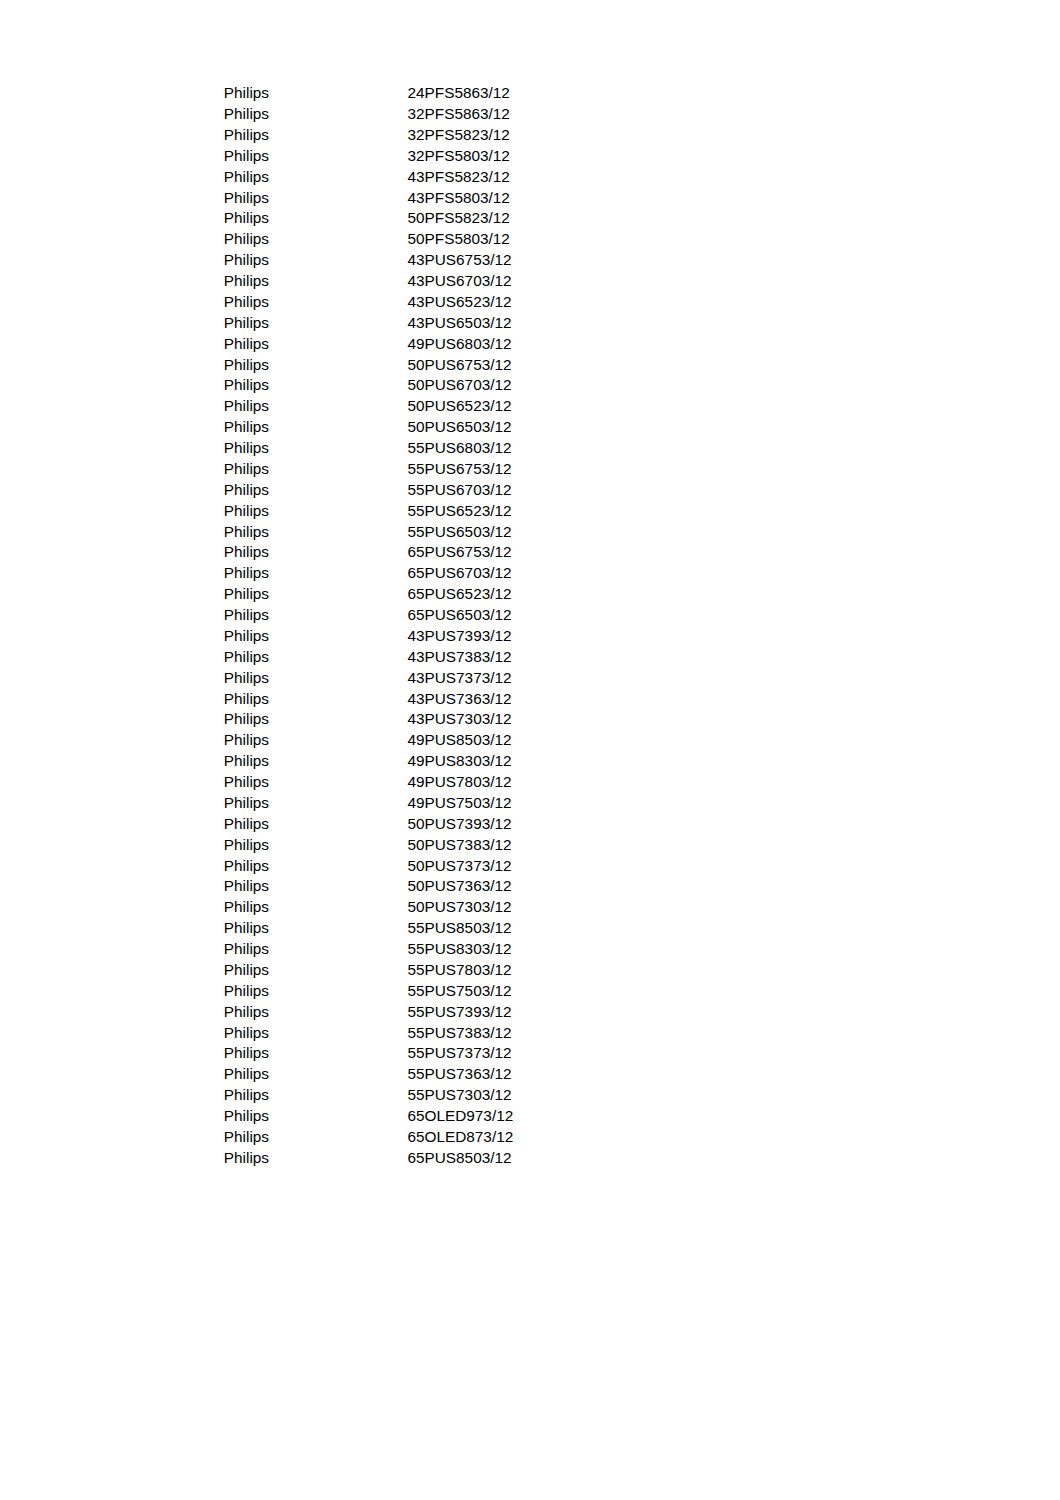| Philips | 24PFS5863/12 |
| Philips | 32PFS5863/12 |
| Philips | 32PFS5823/12 |
| Philips | 32PFS5803/12 |
| Philips | 43PFS5823/12 |
| Philips | 43PFS5803/12 |
| Philips | 50PFS5823/12 |
| Philips | 50PFS5803/12 |
| Philips | 43PUS6753/12 |
| Philips | 43PUS6703/12 |
| Philips | 43PUS6523/12 |
| Philips | 43PUS6503/12 |
| Philips | 49PUS6803/12 |
| Philips | 50PUS6753/12 |
| Philips | 50PUS6703/12 |
| Philips | 50PUS6523/12 |
| Philips | 50PUS6503/12 |
| Philips | 55PUS6803/12 |
| Philips | 55PUS6753/12 |
| Philips | 55PUS6703/12 |
| Philips | 55PUS6523/12 |
| Philips | 55PUS6503/12 |
| Philips | 65PUS6753/12 |
| Philips | 65PUS6703/12 |
| Philips | 65PUS6523/12 |
| Philips | 65PUS6503/12 |
| Philips | 43PUS7393/12 |
| Philips | 43PUS7383/12 |
| Philips | 43PUS7373/12 |
| Philips | 43PUS7363/12 |
| Philips | 43PUS7303/12 |
| Philips | 49PUS8503/12 |
| Philips | 49PUS8303/12 |
| Philips | 49PUS7803/12 |
| Philips | 49PUS7503/12 |
| Philips | 50PUS7393/12 |
| Philips | 50PUS7383/12 |
| Philips | 50PUS7373/12 |
| Philips | 50PUS7363/12 |
| Philips | 50PUS7303/12 |
| Philips | 55PUS8503/12 |
| Philips | 55PUS8303/12 |
| Philips | 55PUS7803/12 |
| Philips | 55PUS7503/12 |
| Philips | 55PUS7393/12 |
| Philips | 55PUS7383/12 |
| Philips | 55PUS7373/12 |
| Philips | 55PUS7363/12 |
| Philips | 55PUS7303/12 |
| Philips | 65OLED973/12 |
| Philips | 65OLED873/12 |
| Philips | 65PUS8503/12 |